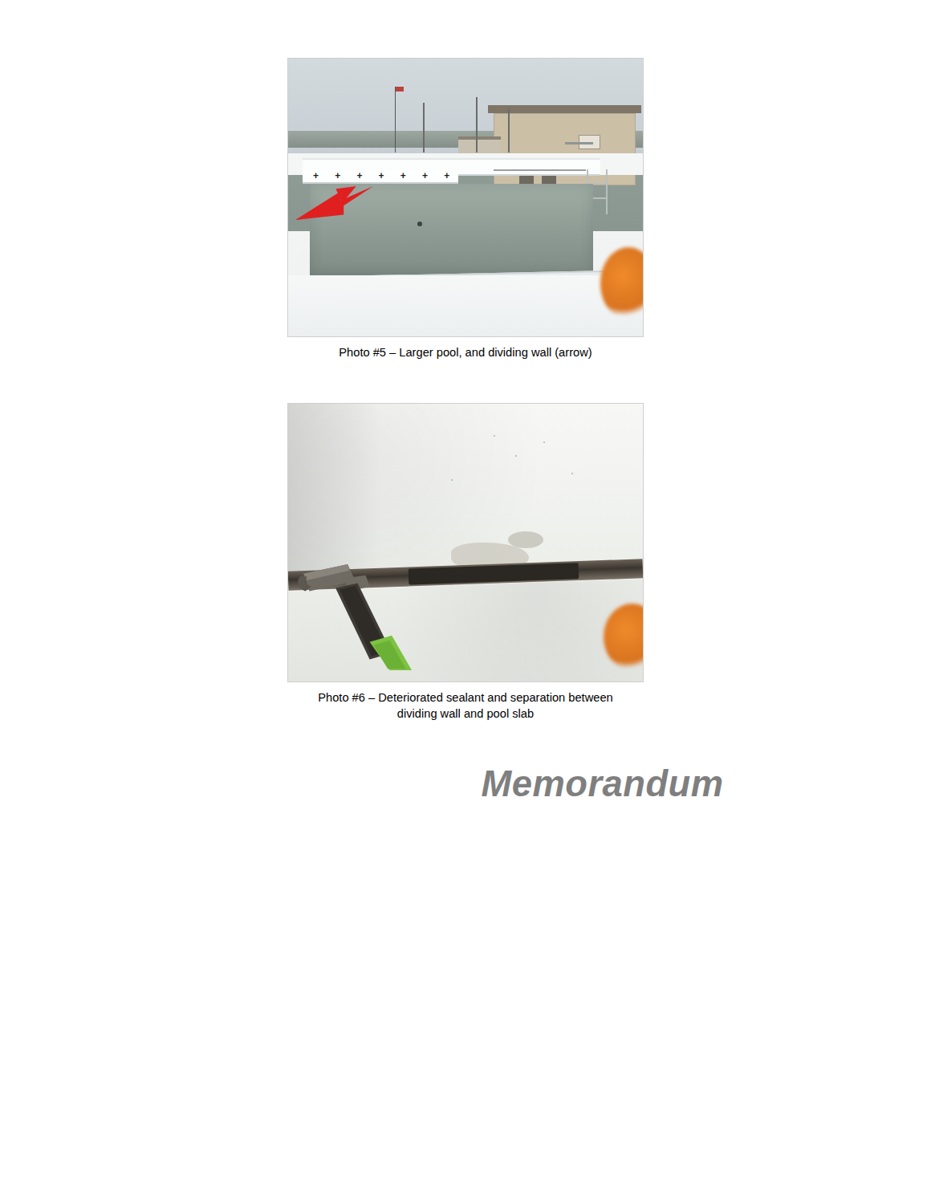Photo #5 – Larger pool, and dividing wall (arrow)
Photo #6 – Deteriorated sealant and separation between
dividing wall and pool slab
Memorandum